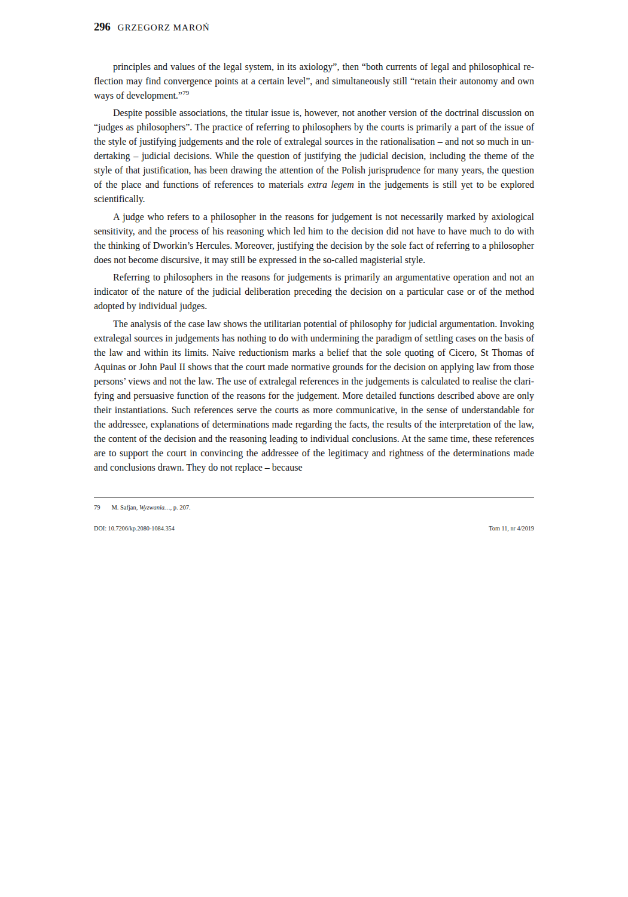296 Grzegorz Maroń
principles and values of the legal system, in its axiology”, then “both currents of legal and philosophical reflection may find convergence points at a certain level”, and simultaneously still “retain their autonomy and own ways of development.”79
Despite possible associations, the titular issue is, however, not another version of the doctrinal discussion on “judges as philosophers”. The practice of referring to philosophers by the courts is primarily a part of the issue of the style of justifying judgements and the role of extralegal sources in the rationalisation – and not so much in undertaking – judicial decisions. While the question of justifying the judicial decision, including the theme of the style of that justification, has been drawing the attention of the Polish jurisprudence for many years, the question of the place and functions of references to materials extra legem in the judgements is still yet to be explored scientifically.
A judge who refers to a philosopher in the reasons for judgement is not necessarily marked by axiological sensitivity, and the process of his reasoning which led him to the decision did not have to have much to do with the thinking of Dworkin’s Hercules. Moreover, justifying the decision by the sole fact of referring to a philosopher does not become discursive, it may still be expressed in the so-called magisterial style.
Referring to philosophers in the reasons for judgements is primarily an argumentative operation and not an indicator of the nature of the judicial deliberation preceding the decision on a particular case or of the method adopted by individual judges.
The analysis of the case law shows the utilitarian potential of philosophy for judicial argumentation. Invoking extralegal sources in judgements has nothing to do with undermining the paradigm of settling cases on the basis of the law and within its limits. Naive reductionism marks a belief that the sole quoting of Cicero, St Thomas of Aquinas or John Paul II shows that the court made normative grounds for the decision on applying law from those persons’ views and not the law. The use of extralegal references in the judgements is calculated to realise the clarifying and persuasive function of the reasons for the judgement. More detailed functions described above are only their instantiations. Such references serve the courts as more communicative, in the sense of understandable for the addressee, explanations of determinations made regarding the facts, the results of the interpretation of the law, the content of the decision and the reasoning leading to individual conclusions. At the same time, these references are to support the court in convincing the addressee of the legitimacy and rightness of the determinations made and conclusions drawn. They do not replace – because
79 M. Safjan, Wyzwania…, p. 207.
DOI: 10.7206/kp.2080-1084.354 Tom 11, nr 4/2019